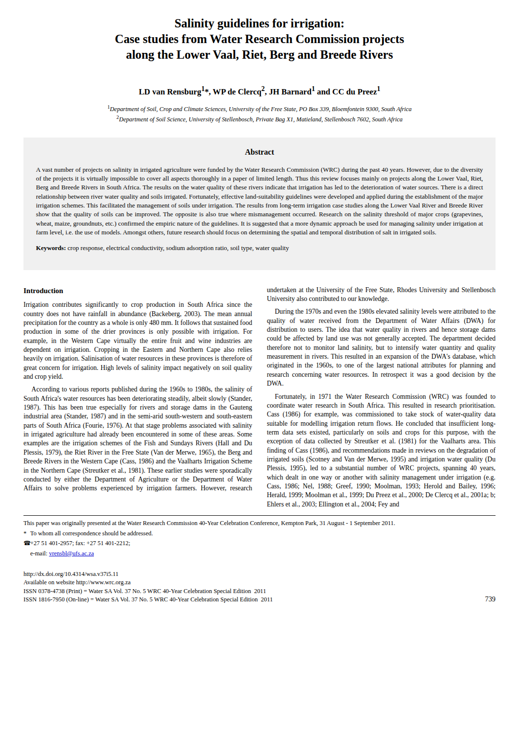Salinity guidelines for irrigation:
Case studies from Water Research Commission projects
along the Lower Vaal, Riet, Berg and Breede Rivers
LD van Rensburg1*, WP de Clercq2, JH Barnard1 and CC du Preez1
1Department of Soil, Crop and Climate Sciences, University of the Free State, PO Box 339, Bloemfontein 9300, South Africa
2Department of Soil Science, University of Stellenbosch, Private Bag X1, Matieland, Stellenbosch 7602, South Africa
Abstract
A vast number of projects on salinity in irrigated agriculture were funded by the Water Research Commission (WRC) during the past 40 years. However, due to the diversity of the projects it is virtually impossible to cover all aspects thoroughly in a paper of limited length. Thus this review focuses mainly on projects along the Lower Vaal, Riet, Berg and Breede Rivers in South Africa. The results on the water quality of these rivers indicate that irrigation has led to the deterioration of water sources. There is a direct relationship between river water quality and soils irrigated. Fortunately, effective land-suitability guidelines were developed and applied during the establishment of the major irrigation schemes. This facilitated the management of soils under irrigation. The results from long-term irrigation case studies along the Lower Vaal River and Breede River show that the quality of soils can be improved. The opposite is also true where mismanagement occurred. Research on the salinity threshold of major crops (grapevines, wheat, maize, groundnuts, etc.) confirmed the empiric nature of the guidelines. It is suggested that a more dynamic approach be used for managing salinity under irrigation at farm level, i.e. the use of models. Amongst others, future research should focus on determining the spatial and temporal distribution of salt in irrigated soils.
Keywords: crop response, electrical conductivity, sodium adsorption ratio, soil type, water quality
Introduction
Irrigation contributes significantly to crop production in South Africa since the country does not have rainfall in abundance (Backeberg, 2003). The mean annual precipitation for the country as a whole is only 480 mm. It follows that sustained food production in some of the drier provinces is only possible with irrigation. For example, in the Western Cape virtually the entire fruit and wine industries are dependent on irrigation. Cropping in the Eastern and Northern Cape also relies heavily on irrigation. Salinisation of water resources in these provinces is therefore of great concern for irrigation. High levels of salinity impact negatively on soil quality and crop yield.
According to various reports published during the 1960s to 1980s, the salinity of South Africa's water resources has been deteriorating steadily, albeit slowly (Stander, 1987). This has been true especially for rivers and storage dams in the Gauteng industrial area (Stander, 1987) and in the semi-arid south-western and south-eastern parts of South Africa (Fourie, 1976). At that stage problems associated with salinity in irrigated agriculture had already been encountered in some of these areas. Some examples are the irrigation schemes of the Fish and Sundays Rivers (Hall and Du Plessis, 1979), the Riet River in the Free State (Van der Merwe, 1965), the Berg and Breede Rivers in the Western Cape (Cass, 1986) and the Vaalharts Irrigation Scheme in the Northern Cape (Streutker et al., 1981). These earlier studies were sporadically conducted by either the Department of Agriculture or the Department of Water Affairs to solve problems experienced by irrigation farmers. However, research undertaken at the University of the Free State, Rhodes University and Stellenbosch University also contributed to our knowledge.
During the 1970s and even the 1980s elevated salinity levels were attributed to the quality of water received from the Department of Water Affairs (DWA) for distribution to users. The idea that water quality in rivers and hence storage dams could be affected by land use was not generally accepted. The department decided therefore not to monitor land salinity, but to intensify water quantity and quality measurement in rivers. This resulted in an expansion of the DWA's database, which originated in the 1960s, to one of the largest national attributes for planning and research concerning water resources. In retrospect it was a good decision by the DWA.
Fortunately, in 1971 the Water Research Commission (WRC) was founded to coordinate water research in South Africa. This resulted in research prioritisation. Cass (1986) for example, was commissioned to take stock of water-quality data suitable for modelling irrigation return flows. He concluded that insufficient long-term data sets existed, particularly on soils and crops for this purpose, with the exception of data collected by Streutker et al. (1981) for the Vaalharts area. This finding of Cass (1986), and recommendations made in reviews on the degradation of irrigated soils (Scotney and Van der Merwe, 1995) and irrigation water quality (Du Plessis, 1995), led to a substantial number of WRC projects, spanning 40 years, which dealt in one way or another with salinity management under irrigation (e.g. Cass, 1986; Nel, 1988; Greef, 1990; Moolman, 1993; Herold and Bailey, 1996; Herald, 1999; Moolman et al., 1999; Du Preez et al., 2000; De Clercq et al., 2001a; b; Ehlers et al., 2003; Ellington et al., 2004; Fey and
This paper was originally presented at the Water Research Commission 40-Year Celebration Conference, Kempton Park, 31 August - 1 September 2011.
*To whom all correspondence should be addressed.
☎+27 51 401-2957; fax: +27 51 401-2212;
e-mail: vrensbl@ufs.ac.za
http://dx.doi.org/10.4314/wsa.v37i5.11
Available on website http://www.wrc.org.za
ISSN 0378-4738 (Print) = Water SA Vol. 37 No. 5 WRC 40-Year Celebration Special Edition 2011
ISSN 1816-7950 (On-line) = Water SA Vol. 37 No. 5 WRC 40-Year Celebration Special Edition 2011
739